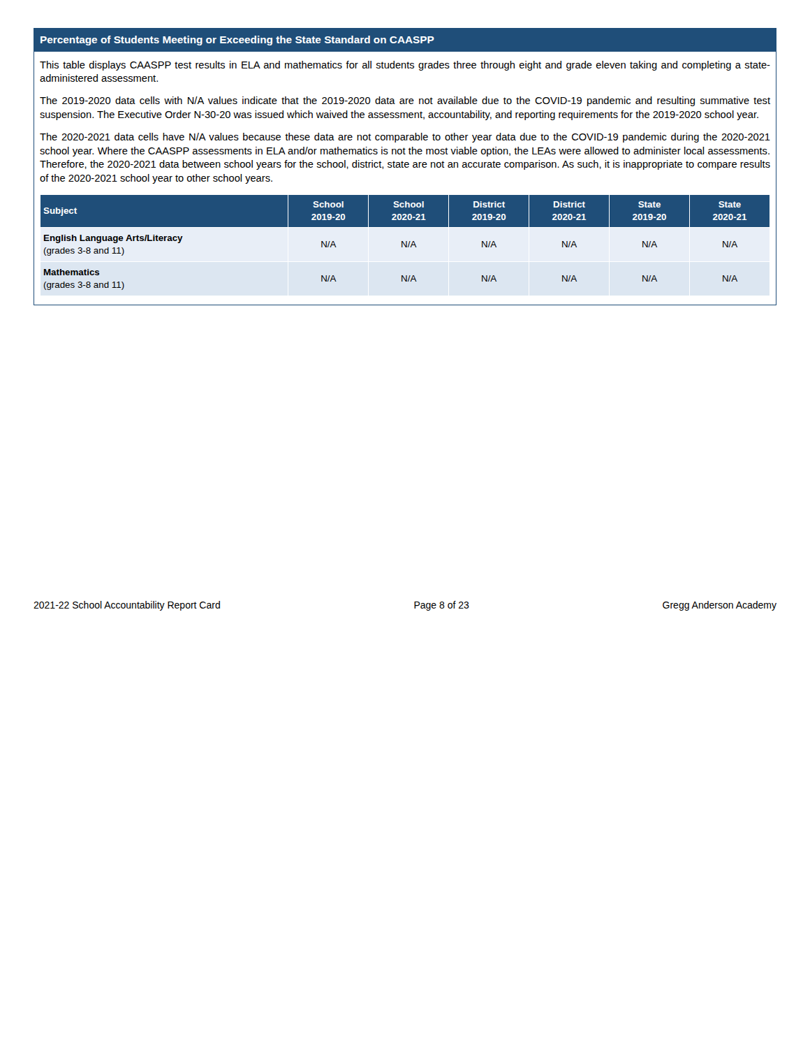Percentage of Students Meeting or Exceeding the State Standard on CAASPP
This table displays CAASPP test results in ELA and mathematics for all students grades three through eight and grade eleven taking and completing a state-administered assessment.
The 2019-2020 data cells with N/A values indicate that the 2019-2020 data are not available due to the COVID-19 pandemic and resulting summative test suspension. The Executive Order N-30-20 was issued which waived the assessment, accountability, and reporting requirements for the 2019-2020 school year.
The 2020-2021 data cells have N/A values because these data are not comparable to other year data due to the COVID-19 pandemic during the 2020-2021 school year. Where the CAASPP assessments in ELA and/or mathematics is not the most viable option, the LEAs were allowed to administer local assessments. Therefore, the 2020-2021 data between school years for the school, district, state are not an accurate comparison. As such, it is inappropriate to compare results of the 2020-2021 school year to other school years.
| Subject | School 2019-20 | School 2020-21 | District 2019-20 | District 2020-21 | State 2019-20 | State 2020-21 |
| --- | --- | --- | --- | --- | --- | --- |
| English Language Arts/Literacy (grades 3-8 and 11) | N/A | N/A | N/A | N/A | N/A | N/A |
| Mathematics (grades 3-8 and 11) | N/A | N/A | N/A | N/A | N/A | N/A |
2021-22 School Accountability Report Card Page 8 of 23 Gregg Anderson Academy